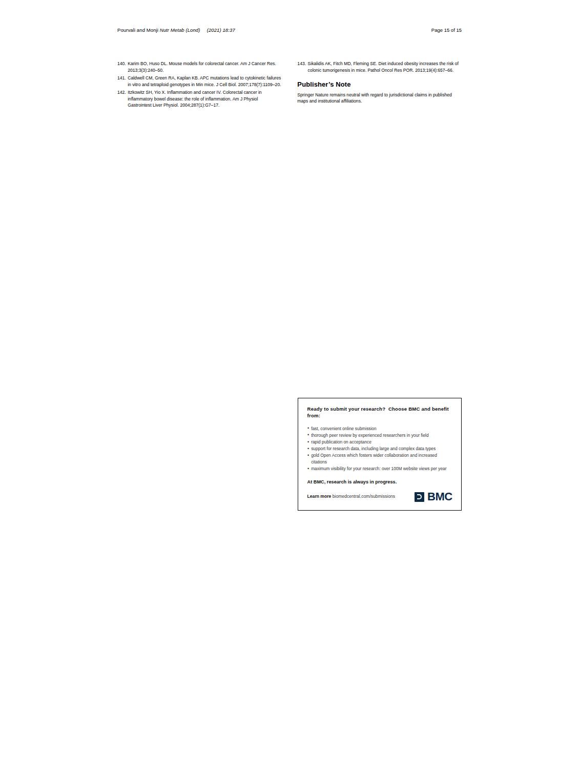Pourvali and Monji Nutr Metab (Lond) (2021) 18:37
Page 15 of 15
140. Karim BO, Huso DL. Mouse models for colorectal cancer. Am J Cancer Res. 2013;3(3):240–50.
141. Caldwell CM, Green RA, Kaplan KB. APC mutations lead to cytokinetic failures in vitro and tetraploid genotypes in Min mice. J Cell Biol. 2007;178(7):1109–20.
142. Itzkowitz SH, Yio X. Inflammation and cancer IV. Colorectal cancer in inflammatory bowel disease: the role of inflammation. Am J Physiol Gastrointest Liver Physiol. 2004;287(1):G7–17.
143. Sikalidis AK, Fitch MD, Fleming SE. Diet induced obesity increases the risk of colonic tumorigenesis in mice. Pathol Oncol Res POR. 2013;19(4):657–66.
Publisher’s Note
Springer Nature remains neutral with regard to jurisdictional claims in published maps and institutional affiliations.
Ready to submit your research? Choose BMC and benefit from:
fast, convenient online submission
thorough peer review by experienced researchers in your field
rapid publication on acceptance
support for research data, including large and complex data types
gold Open Access which fosters wider collaboration and increased citations
maximum visibility for your research: over 100M website views per year
At BMC, research is always in progress.
Learn more biomedcentral.com/submissions
BMC